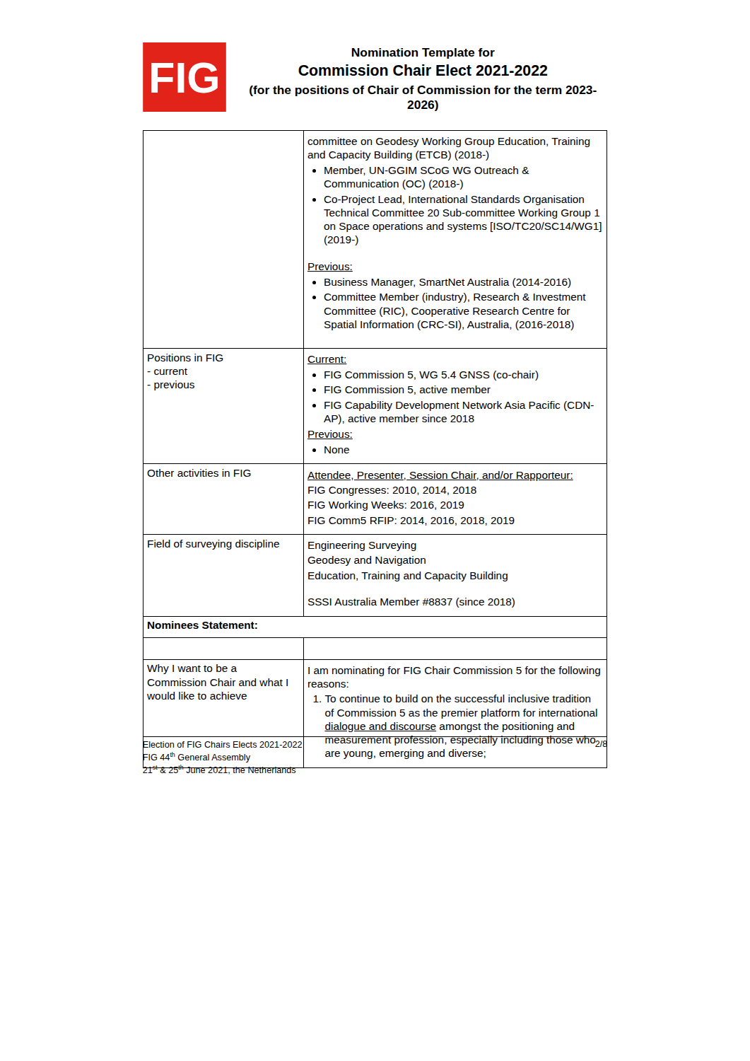FIG
Nomination Template for
Commission Chair Elect 2021-2022
(for the positions of Chair of Commission for the term 2023-2026)
| | committee on Geodesy Working Group Education, Training and Capacity Building (ETCB) (2018-) Member, UN-GGIM SCoG WG Outreach & Communication (OC) (2018-) Co-Project Lead, International Standards Organisation Technical Committee 20 Sub-committee Working Group 1 on Space operations and systems [ISO/TC20/SC14/WG1] (2019-) Previous: Business Manager, SmartNet Australia (2014-2016) Committee Member (industry), Research & Investment Committee (RIC), Cooperative Research Centre for Spatial Information (CRC-SI), Australia, (2016-2018) |
| Positions in FIG - current - previous | Current: FIG Commission 5, WG 5.4 GNSS (co-chair) FIG Commission 5, active member FIG Capability Development Network Asia Pacific (CDN-AP), active member since 2018 Previous: None |
| Other activities in FIG | Attendee, Presenter, Session Chair, and/or Rapporteur: FIG Congresses: 2010, 2014, 2018 FIG Working Weeks: 2016, 2019 FIG Comm5 RFIP: 2014, 2016, 2018, 2019 |
| Field of surveying discipline | Engineering Surveying Geodesy and Navigation Education, Training and Capacity Building SSSI Australia Member #8837 (since 2018) |
| Nominees Statement: |
| Why I want to be a Commission Chair and what I would like to achieve | I am nominating for FIG Chair Commission 5 for the following reasons: To continue to build on the successful inclusive tradition of Commission 5 as the premier platform for international dialogue and discourse amongst the positioning and measurement profession, especially including those who are young, emerging and diverse; |
Election of FIG Chairs Elects 2021-2022
FIG 44th General Assembly
21st & 25th June 2021, the Netherlands
2/8